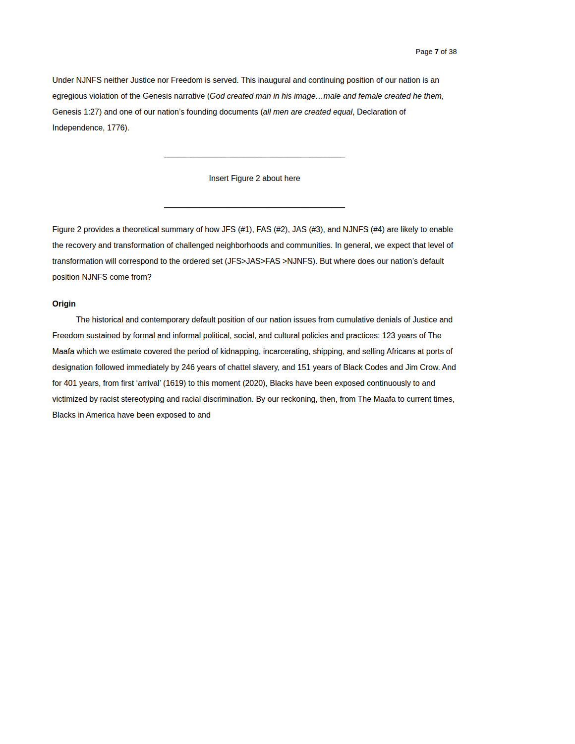Page 7 of 38
Under NJNFS neither Justice nor Freedom is served. This inaugural and continuing position of our nation is an egregious violation of the Genesis narrative (God created man in his image…male and female created he them, Genesis 1:27) and one of our nation’s founding documents (all men are created equal, Declaration of Independence, 1776).
_________________________________________ Insert Figure 2 about here _________________________________________
Figure 2 provides a theoretical summary of how JFS (#1), FAS (#2), JAS (#3), and NJNFS (#4) are likely to enable the recovery and transformation of challenged neighborhoods and communities. In general, we expect that level of transformation will correspond to the ordered set (JFS>JAS>FAS >NJNFS). But where does our nation’s default position NJNFS come from?
Origin
The historical and contemporary default position of our nation issues from cumulative denials of Justice and Freedom sustained by formal and informal political, social, and cultural policies and practices: 123 years of The Maafa which we estimate covered the period of kidnapping, incarcerating, shipping, and selling Africans at ports of designation followed immediately by 246 years of chattel slavery, and 151 years of Black Codes and Jim Crow. And for 401 years, from first ‘arrival’ (1619) to this moment (2020), Blacks have been exposed continuously to and victimized by racist stereotyping and racial discrimination. By our reckoning, then, from The Maafa to current times, Blacks in America have been exposed to and